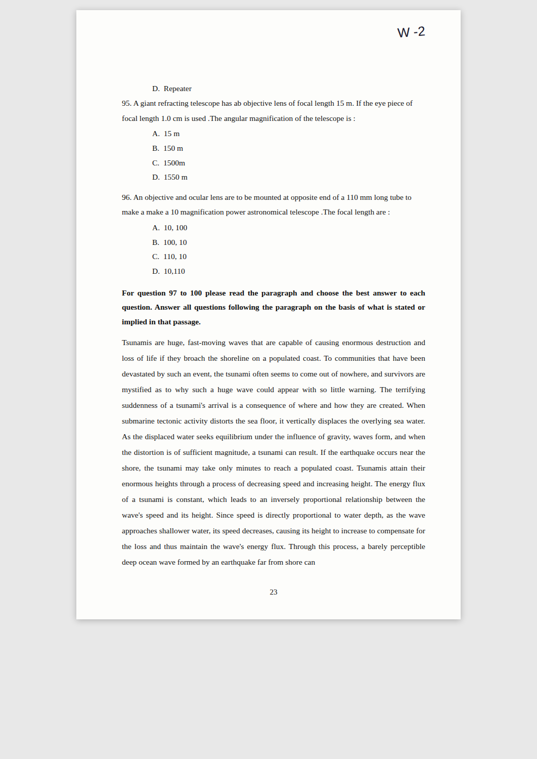W -2
D. Repeater
95. A giant refracting telescope has ab objective lens of focal length 15 m. If the eye piece of focal length 1.0 cm is used .The angular magnification of the telescope is :
A. 15 m
B. 150 m
C. 1500m
D. 1550 m
96. An objective and ocular lens are to be mounted at opposite end of a 110 mm long tube to make a make a 10 magnification power astronomical telescope .The focal length are :
A. 10, 100
B. 100, 10
C. 110, 10
D. 10,110
For question 97 to 100 please read the paragraph and choose the best answer to each question. Answer all questions following the paragraph on the basis of what is stated or implied in that passage.
Tsunamis are huge, fast-moving waves that are capable of causing enormous destruction and loss of life if they broach the shoreline on a populated coast. To communities that have been devastated by such an event, the tsunami often seems to come out of nowhere, and survivors are mystified as to why such a huge wave could appear with so little warning. The terrifying suddenness of a tsunami's arrival is a consequence of where and how they are created. When submarine tectonic activity distorts the sea floor, it vertically displaces the overlying sea water. As the displaced water seeks equilibrium under the influence of gravity, waves form, and when the distortion is of sufficient magnitude, a tsunami can result. If the earthquake occurs near the shore, the tsunami may take only minutes to reach a populated coast. Tsunamis attain their enormous heights through a process of decreasing speed and increasing height. The energy flux of a tsunami is constant, which leads to an inversely proportional relationship between the wave's speed and its height. Since speed is directly proportional to water depth, as the wave approaches shallower water, its speed decreases, causing its height to increase to compensate for the loss and thus maintain the wave's energy flux. Through this process, a barely perceptible deep ocean wave formed by an earthquake far from shore can
23